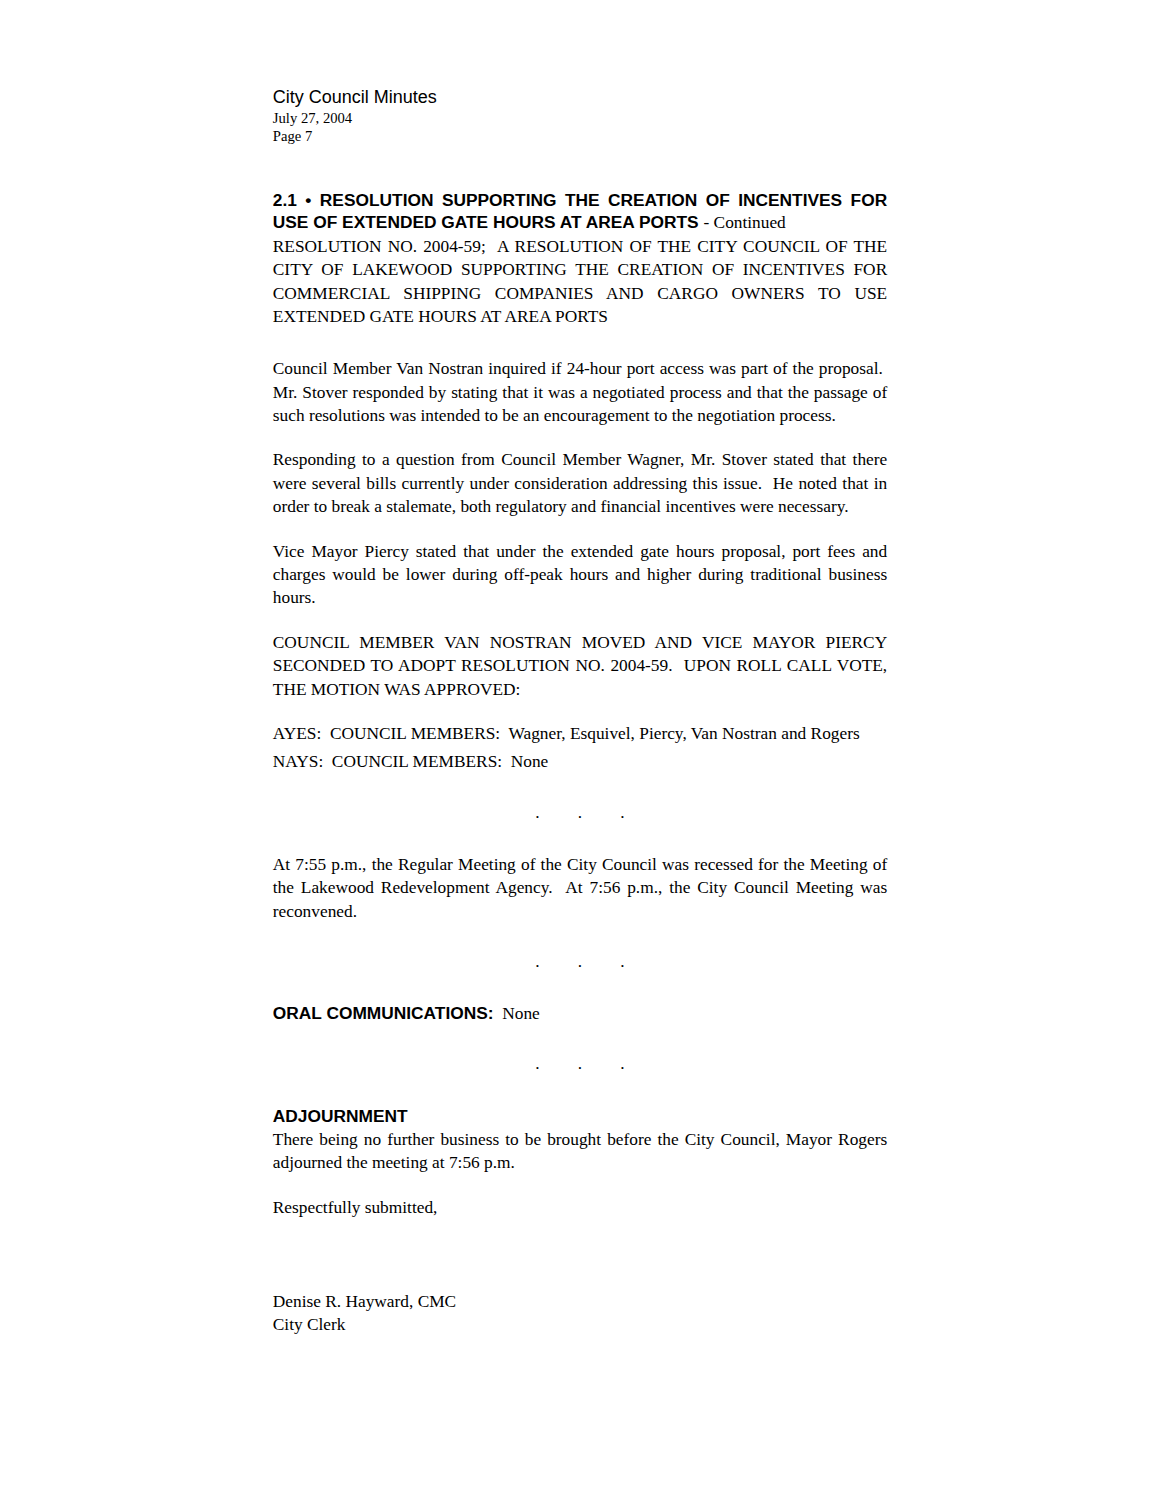City Council Minutes
July 27, 2004
Page 7
2.1 • RESOLUTION SUPPORTING THE CREATION OF INCENTIVES FOR USE OF EXTENDED GATE HOURS AT AREA PORTS - Continued
RESOLUTION NO. 2004-59; A RESOLUTION OF THE CITY COUNCIL OF THE CITY OF LAKEWOOD SUPPORTING THE CREATION OF INCENTIVES FOR COMMERCIAL SHIPPING COMPANIES AND CARGO OWNERS TO USE EXTENDED GATE HOURS AT AREA PORTS
Council Member Van Nostran inquired if 24-hour port access was part of the proposal. Mr. Stover responded by stating that it was a negotiated process and that the passage of such resolutions was intended to be an encouragement to the negotiation process.
Responding to a question from Council Member Wagner, Mr. Stover stated that there were several bills currently under consideration addressing this issue. He noted that in order to break a stalemate, both regulatory and financial incentives were necessary.
Vice Mayor Piercy stated that under the extended gate hours proposal, port fees and charges would be lower during off-peak hours and higher during traditional business hours.
COUNCIL MEMBER VAN NOSTRAN MOVED AND VICE MAYOR PIERCY SECONDED TO ADOPT RESOLUTION NO. 2004-59. UPON ROLL CALL VOTE, THE MOTION WAS APPROVED:
AYES: COUNCIL MEMBERS: Wagner, Esquivel, Piercy, Van Nostran and Rogers
NAYS: COUNCIL MEMBERS: None
...
At 7:55 p.m., the Regular Meeting of the City Council was recessed for the Meeting of the Lakewood Redevelopment Agency. At 7:56 p.m., the City Council Meeting was reconvened.
...
ORAL COMMUNICATIONS: None
...
ADJOURNMENT
There being no further business to be brought before the City Council, Mayor Rogers adjourned the meeting at 7:56 p.m.
Respectfully submitted,
Denise R. Hayward, CMC
City Clerk